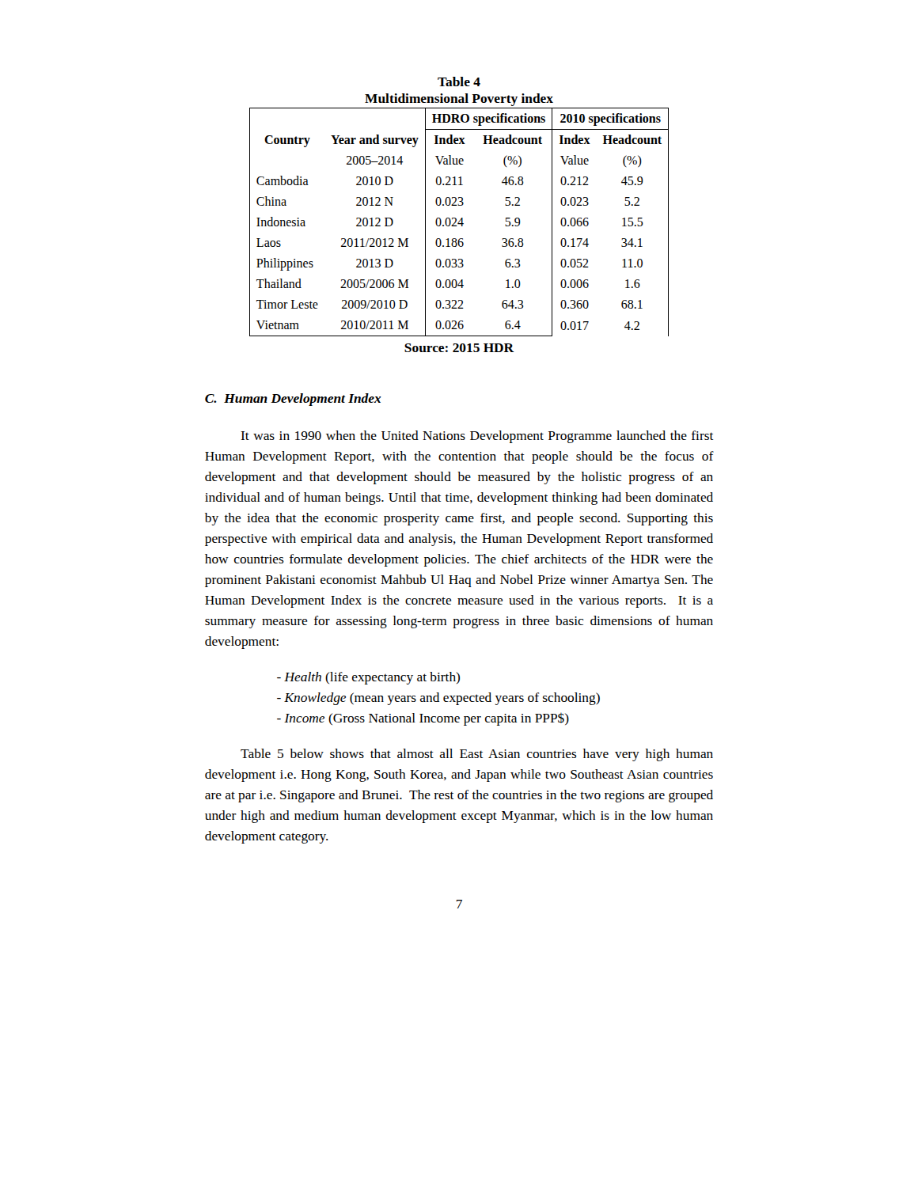Table 4
Multidimensional Poverty index
| | | HDRO specifications | 2010 specifications |
| Country | Year and survey | Index | Headcount | Index | Headcount |
| | 2005–2014 | Value | (%) | Value | (%) |
| Cambodia | 2010 D | 0.211 | 46.8 | 0.212 | 45.9 |
| China | 2012 N | 0.023 | 5.2 | 0.023 | 5.2 |
| Indonesia | 2012 D | 0.024 | 5.9 | 0.066 | 15.5 |
| Laos | 2011/2012 M | 0.186 | 36.8 | 0.174 | 34.1 |
| Philippines | 2013 D | 0.033 | 6.3 | 0.052 | 11.0 |
| Thailand | 2005/2006 M | 0.004 | 1.0 | 0.006 | 1.6 |
| Timor Leste | 2009/2010 D | 0.322 | 64.3 | 0.360 | 68.1 |
| Vietnam | 2010/2011 M | 0.026 | 6.4 | 0.017 | 4.2 |
Source: 2015 HDR
C. Human Development Index
It was in 1990 when the United Nations Development Programme launched the first Human Development Report, with the contention that people should be the focus of development and that development should be measured by the holistic progress of an individual and of human beings. Until that time, development thinking had been dominated by the idea that the economic prosperity came first, and people second. Supporting this perspective with empirical data and analysis, the Human Development Report transformed how countries formulate development policies. The chief architects of the HDR were the prominent Pakistani economist Mahbub Ul Haq and Nobel Prize winner Amartya Sen. The Human Development Index is the concrete measure used in the various reports. It is a summary measure for assessing long-term progress in three basic dimensions of human development:
- Health (life expectancy at birth)
- Knowledge (mean years and expected years of schooling)
- Income (Gross National Income per capita in PPP$)
Table 5 below shows that almost all East Asian countries have very high human development i.e. Hong Kong, South Korea, and Japan while two Southeast Asian countries are at par i.e. Singapore and Brunei. The rest of the countries in the two regions are grouped under high and medium human development except Myanmar, which is in the low human development category.
7